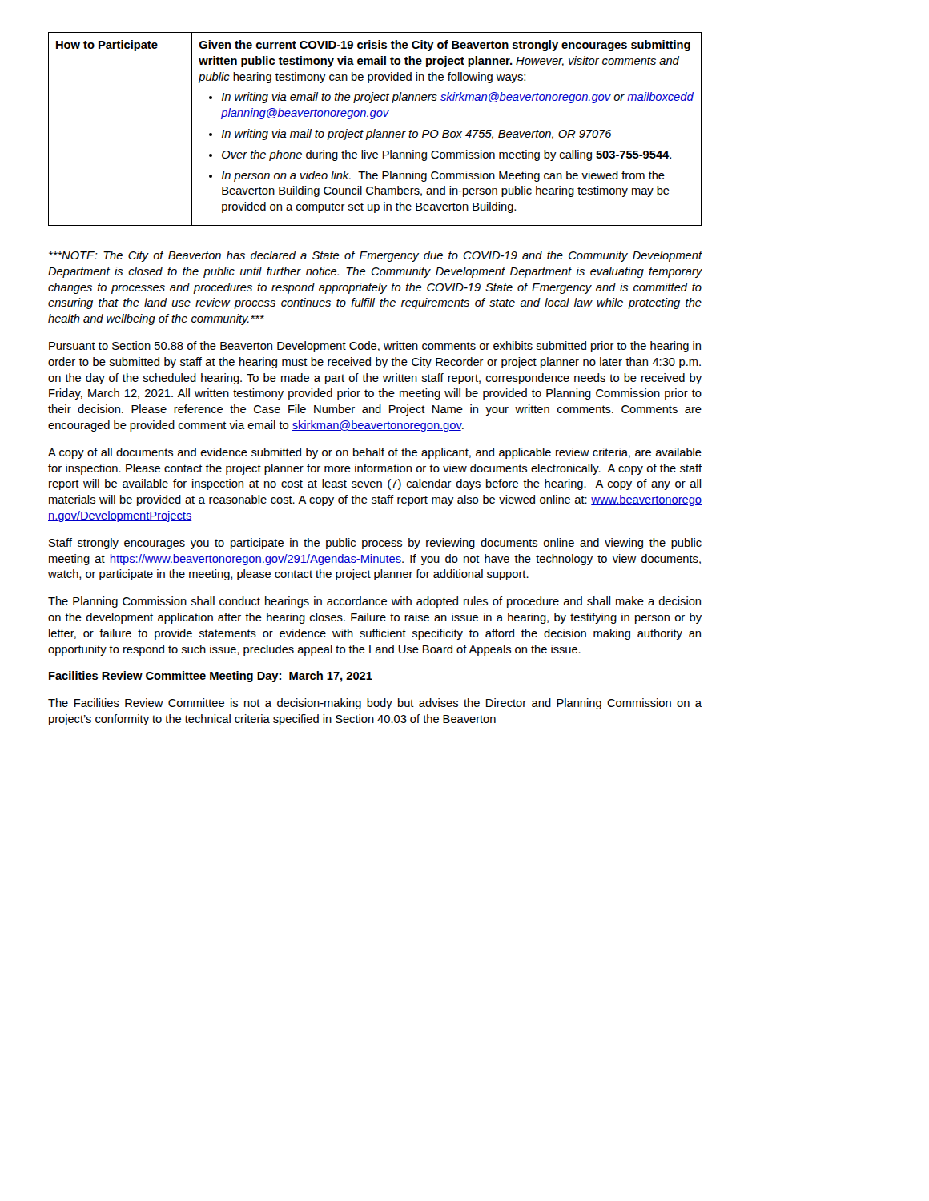| How to Participate | Given the current COVID-19 crisis the City of Beaverton strongly encourages submitting written public testimony via email to the project planner. However, visitor comments and public hearing testimony can be provided in the following ways: In writing via email to the project planners skirkman@beavertonoregon.gov or mailboxceddplanning@beavertonoregon.gov In writing via mail to project planner to PO Box 4755, Beaverton, OR 97076 Over the phone during the live Planning Commission meeting by calling 503-755-9544 . In person on a video link. The Planning Commission Meeting can be viewed from the Beaverton Building Council Chambers, and in-person public hearing testimony may be provided on a computer set up in the Beaverton Building. |
***NOTE: The City of Beaverton has declared a State of Emergency due to COVID-19 and the Community Development Department is closed to the public until further notice. The Community Development Department is evaluating temporary changes to processes and procedures to respond appropriately to the COVID-19 State of Emergency and is committed to ensuring that the land use review process continues to fulfill the requirements of state and local law while protecting the health and wellbeing of the community.***
Pursuant to Section 50.88 of the Beaverton Development Code, written comments or exhibits submitted prior to the hearing in order to be submitted by staff at the hearing must be received by the City Recorder or project planner no later than 4:30 p.m. on the day of the scheduled hearing. To be made a part of the written staff report, correspondence needs to be received by Friday, March 12, 2021. All written testimony provided prior to the meeting will be provided to Planning Commission prior to their decision. Please reference the Case File Number and Project Name in your written comments. Comments are encouraged be provided comment via email to skirkman@beavertonoregon.gov.
A copy of all documents and evidence submitted by or on behalf of the applicant, and applicable review criteria, are available for inspection. Please contact the project planner for more information or to view documents electronically. A copy of the staff report will be available for inspection at no cost at least seven (7) calendar days before the hearing. A copy of any or all materials will be provided at a reasonable cost. A copy of the staff report may also be viewed online at: www.beavertonoregon.gov/DevelopmentProjects
Staff strongly encourages you to participate in the public process by reviewing documents online and viewing the public meeting at https://www.beavertonoregon.gov/291/Agendas-Minutes. If you do not have the technology to view documents, watch, or participate in the meeting, please contact the project planner for additional support.
The Planning Commission shall conduct hearings in accordance with adopted rules of procedure and shall make a decision on the development application after the hearing closes. Failure to raise an issue in a hearing, by testifying in person or by letter, or failure to provide statements or evidence with sufficient specificity to afford the decision making authority an opportunity to respond to such issue, precludes appeal to the Land Use Board of Appeals on the issue.
Facilities Review Committee Meeting Day: March 17, 2021
The Facilities Review Committee is not a decision-making body but advises the Director and Planning Commission on a project’s conformity to the technical criteria specified in Section 40.03 of the Beaverton